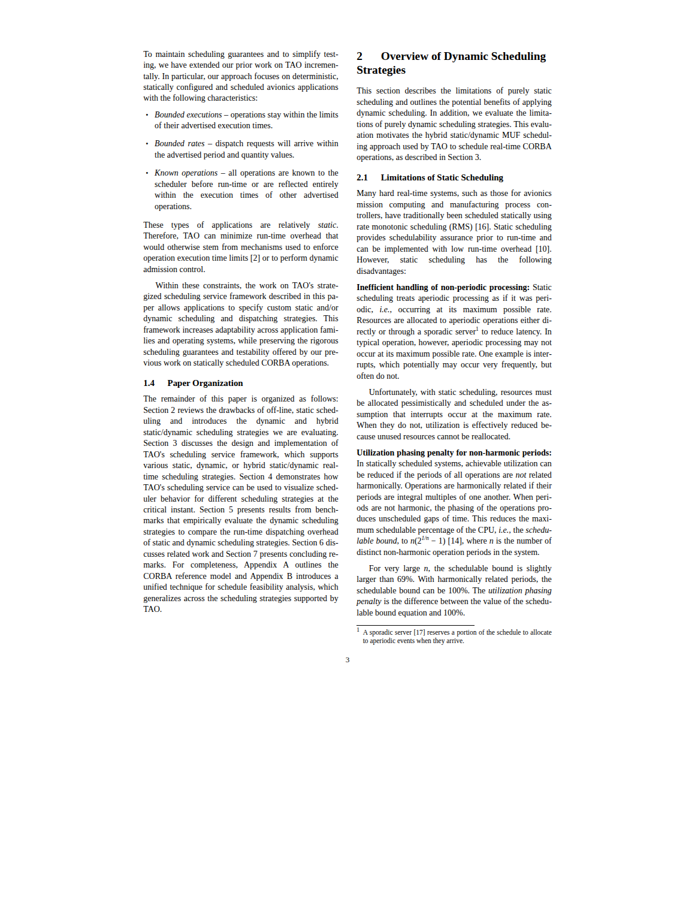To maintain scheduling guarantees and to simplify testing, we have extended our prior work on TAO incrementally. In particular, our approach focuses on deterministic, statically configured and scheduled avionics applications with the following characteristics:
Bounded executions – operations stay within the limits of their advertised execution times.
Bounded rates – dispatch requests will arrive within the advertised period and quantity values.
Known operations – all operations are known to the scheduler before run-time or are reflected entirely within the execution times of other advertised operations.
These types of applications are relatively static. Therefore, TAO can minimize run-time overhead that would otherwise stem from mechanisms used to enforce operation execution time limits [2] or to perform dynamic admission control.
Within these constraints, the work on TAO's strategized scheduling service framework described in this paper allows applications to specify custom static and/or dynamic scheduling and dispatching strategies. This framework increases adaptability across application families and operating systems, while preserving the rigorous scheduling guarantees and testability offered by our previous work on statically scheduled CORBA operations.
1.4 Paper Organization
The remainder of this paper is organized as follows: Section 2 reviews the drawbacks of off-line, static scheduling and introduces the dynamic and hybrid static/dynamic scheduling strategies we are evaluating. Section 3 discusses the design and implementation of TAO's scheduling service framework, which supports various static, dynamic, or hybrid static/dynamic real-time scheduling strategies. Section 4 demonstrates how TAO's scheduling service can be used to visualize scheduler behavior for different scheduling strategies at the critical instant. Section 5 presents results from benchmarks that empirically evaluate the dynamic scheduling strategies to compare the run-time dispatching overhead of static and dynamic scheduling strategies. Section 6 discusses related work and Section 7 presents concluding remarks. For completeness, Appendix A outlines the CORBA reference model and Appendix B introduces a unified technique for schedule feasibility analysis, which generalizes across the scheduling strategies supported by TAO.
2 Overview of Dynamic Scheduling Strategies
This section describes the limitations of purely static scheduling and outlines the potential benefits of applying dynamic scheduling. In addition, we evaluate the limitations of purely dynamic scheduling strategies. This evaluation motivates the hybrid static/dynamic MUF scheduling approach used by TAO to schedule real-time CORBA operations, as described in Section 3.
2.1 Limitations of Static Scheduling
Many hard real-time systems, such as those for avionics mission computing and manufacturing process controllers, have traditionally been scheduled statically using rate monotonic scheduling (RMS) [16]. Static scheduling provides schedulability assurance prior to run-time and can be implemented with low run-time overhead [10]. However, static scheduling has the following disadvantages:
Inefficient handling of non-periodic processing: Static scheduling treats aperiodic processing as if it was periodic, i.e., occurring at its maximum possible rate. Resources are allocated to aperiodic operations either directly or through a sporadic server1 to reduce latency. In typical operation, however, aperiodic processing may not occur at its maximum possible rate. One example is interrupts, which potentially may occur very frequently, but often do not.
Unfortunately, with static scheduling, resources must be allocated pessimistically and scheduled under the assumption that interrupts occur at the maximum rate. When they do not, utilization is effectively reduced because unused resources cannot be reallocated.
Utilization phasing penalty for non-harmonic periods: In statically scheduled systems, achievable utilization can be reduced if the periods of all operations are not related harmonically. Operations are harmonically related if their periods are integral multiples of one another. When periods are not harmonic, the phasing of the operations produces unscheduled gaps of time. This reduces the maximum schedulable percentage of the CPU, i.e., the schedulable bound, to n(21/n − 1) [14], where n is the number of distinct non-harmonic operation periods in the system.
For very large n, the schedulable bound is slightly larger than 69%. With harmonically related periods, the schedulable bound can be 100%. The utilization phasing penalty is the difference between the value of the schedulable bound equation and 100%.
1 A sporadic server [17] reserves a portion of the schedule to allocate to aperiodic events when they arrive.
3